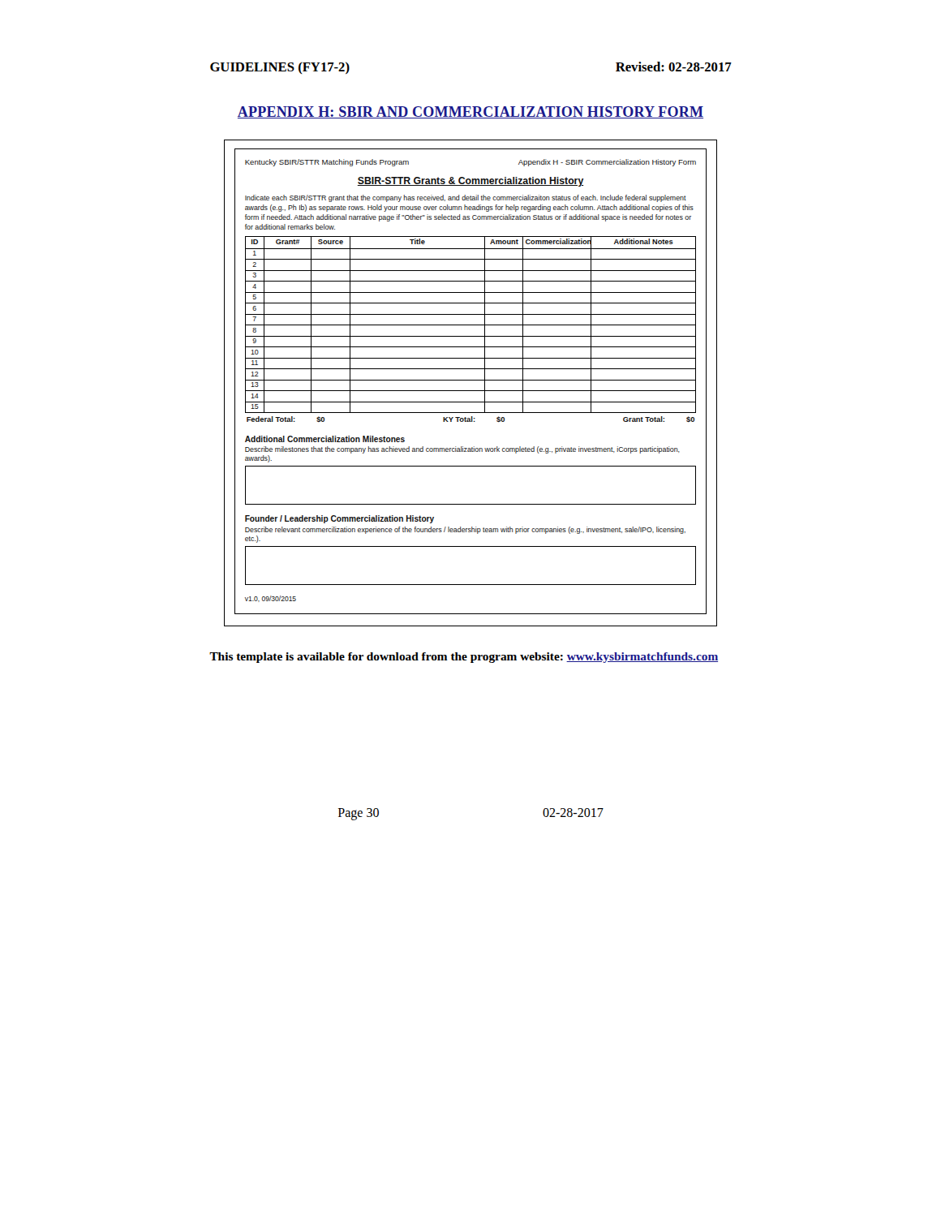GUIDELINES (FY17-2) Revised: 02-28-2017
APPENDIX H: SBIR AND COMMERCIALIZATION HISTORY FORM
Kentucky SBIR/STTR Matching Funds Program Appendix H - SBIR Commercialization History Form
SBIR-STTR Grants & Commercialization History
Indicate each SBIR/STTR grant that the company has received, and detail the commercializaiton status of each. Include federal supplement awards (e.g., Ph Ib) as separate rows. Hold your mouse over column headings for help regarding each column. Attach additional copies of this form if needed. Attach additional narrative page if "Other" is selected as Commercialization Status or if additional space is needed for notes or for additional remarks below.
| ID | Grant# | Source | Title | Amount | Commercialization | Additional Notes |
| --- | --- | --- | --- | --- | --- | --- |
| 1 | | | | | | |
| 2 | | | | | | |
| 3 | | | | | | |
| 4 | | | | | | |
| 5 | | | | | | |
| 6 | | | | | | |
| 7 | | | | | | |
| 8 | | | | | | |
| 9 | | | | | | |
| 10 | | | | | | |
| 11 | | | | | | |
| 12 | | | | | | |
| 13 | | | | | | |
| 14 | | | | | | |
| 15 | | | | | | |
Federal Total:$0 KY Total:$0 Grant Total:$0
Additional Commercialization Milestones
Describe milestones that the company has achieved and commercialization work completed (e.g., private investment, iCorps participation, awards).
Founder / Leadership Commercialization History
Describe relevant commercilization experience of the founders / leadership team with prior companies (e.g., investment, sale/IPO, licensing, etc.).
v1.0, 09/30/2015
This template is available for download from the program website: www.kysbirmatchfunds.com
Page 30 02-28-2017